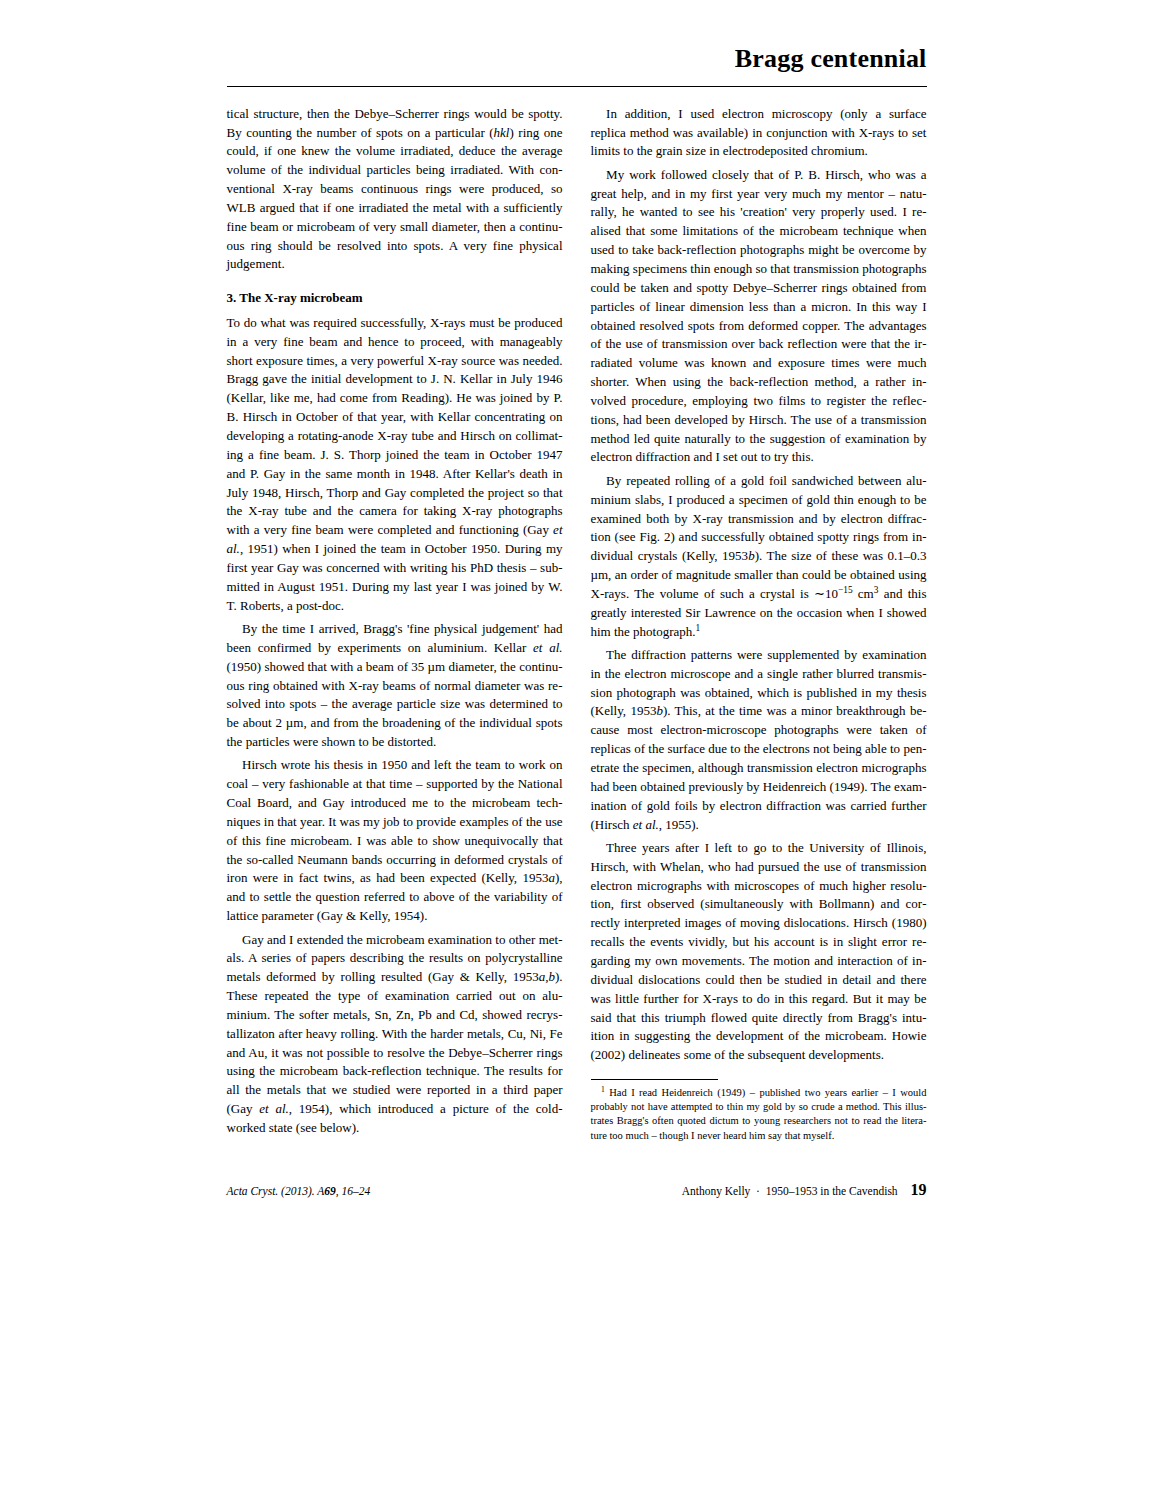Bragg centennial
tical structure, then the Debye–Scherrer rings would be spotty. By counting the number of spots on a particular (hkl) ring one could, if one knew the volume irradiated, deduce the average volume of the individual particles being irradiated. With conventional X-ray beams continuous rings were produced, so WLB argued that if one irradiated the metal with a sufficiently fine beam or microbeam of very small diameter, then a continuous ring should be resolved into spots. A very fine physical judgement.
3. The X-ray microbeam
To do what was required successfully, X-rays must be produced in a very fine beam and hence to proceed, with manageably short exposure times, a very powerful X-ray source was needed. Bragg gave the initial development to J. N. Kellar in July 1946 (Kellar, like me, had come from Reading). He was joined by P. B. Hirsch in October of that year, with Kellar concentrating on developing a rotating-anode X-ray tube and Hirsch on collimating a fine beam. J. S. Thorp joined the team in October 1947 and P. Gay in the same month in 1948. After Kellar's death in July 1948, Hirsch, Thorp and Gay completed the project so that the X-ray tube and the camera for taking X-ray photographs with a very fine beam were completed and functioning (Gay et al., 1951) when I joined the team in October 1950. During my first year Gay was concerned with writing his PhD thesis – submitted in August 1951. During my last year I was joined by W. T. Roberts, a post-doc.
By the time I arrived, Bragg's 'fine physical judgement' had been confirmed by experiments on aluminium. Kellar et al. (1950) showed that with a beam of 35 µm diameter, the continuous ring obtained with X-ray beams of normal diameter was resolved into spots – the average particle size was determined to be about 2 µm, and from the broadening of the individual spots the particles were shown to be distorted.
Hirsch wrote his thesis in 1950 and left the team to work on coal – very fashionable at that time – supported by the National Coal Board, and Gay introduced me to the microbeam techniques in that year. It was my job to provide examples of the use of this fine microbeam. I was able to show unequivocally that the so-called Neumann bands occurring in deformed crystals of iron were in fact twins, as had been expected (Kelly, 1953a), and to settle the question referred to above of the variability of lattice parameter (Gay & Kelly, 1954).
Gay and I extended the microbeam examination to other metals. A series of papers describing the results on polycrystalline metals deformed by rolling resulted (Gay & Kelly, 1953a,b). These repeated the type of examination carried out on aluminium. The softer metals, Sn, Zn, Pb and Cd, showed recrystallizaton after heavy rolling. With the harder metals, Cu, Ni, Fe and Au, it was not possible to resolve the Debye–Scherrer rings using the microbeam back-reflection technique. The results for all the metals that we studied were reported in a third paper (Gay et al., 1954), which introduced a picture of the cold-worked state (see below).
In addition, I used electron microscopy (only a surface replica method was available) in conjunction with X-rays to set limits to the grain size in electrodeposited chromium.
My work followed closely that of P. B. Hirsch, who was a great help, and in my first year very much my mentor – naturally, he wanted to see his 'creation' very properly used. I realised that some limitations of the microbeam technique when used to take back-reflection photographs might be overcome by making specimens thin enough so that transmission photographs could be taken and spotty Debye–Scherrer rings obtained from particles of linear dimension less than a micron. In this way I obtained resolved spots from deformed copper. The advantages of the use of transmission over back reflection were that the irradiated volume was known and exposure times were much shorter. When using the back-reflection method, a rather involved procedure, employing two films to register the reflections, had been developed by Hirsch. The use of a transmission method led quite naturally to the suggestion of examination by electron diffraction and I set out to try this.
By repeated rolling of a gold foil sandwiched between aluminium slabs, I produced a specimen of gold thin enough to be examined both by X-ray transmission and by electron diffraction (see Fig. 2) and successfully obtained spotty rings from individual crystals (Kelly, 1953b). The size of these was 0.1–0.3 µm, an order of magnitude smaller than could be obtained using X-rays. The volume of such a crystal is ∼10−15 cm3 and this greatly interested Sir Lawrence on the occasion when I showed him the photograph.1
The diffraction patterns were supplemented by examination in the electron microscope and a single rather blurred transmission photograph was obtained, which is published in my thesis (Kelly, 1953b). This, at the time was a minor breakthrough because most electron-microscope photographs were taken of replicas of the surface due to the electrons not being able to penetrate the specimen, although transmission electron micrographs had been obtained previously by Heidenreich (1949). The examination of gold foils by electron diffraction was carried further (Hirsch et al., 1955).
Three years after I left to go to the University of Illinois, Hirsch, with Whelan, who had pursued the use of transmission electron micrographs with microscopes of much higher resolution, first observed (simultaneously with Bollmann) and correctly interpreted images of moving dislocations. Hirsch (1980) recalls the events vividly, but his account is in slight error regarding my own movements. The motion and interaction of individual dislocations could then be studied in detail and there was little further for X-rays to do in this regard. But it may be said that this triumph flowed quite directly from Bragg's intuition in suggesting the development of the microbeam. Howie (2002) delineates some of the subsequent developments.
1 Had I read Heidenreich (1949) – published two years earlier – I would probably not have attempted to thin my gold by so crude a method. This illustrates Bragg's often quoted dictum to young researchers not to read the literature too much – though I never heard him say that myself.
Acta Cryst. (2013). A69, 16–24
Anthony Kelly · 1950–1953 in the Cavendish 19